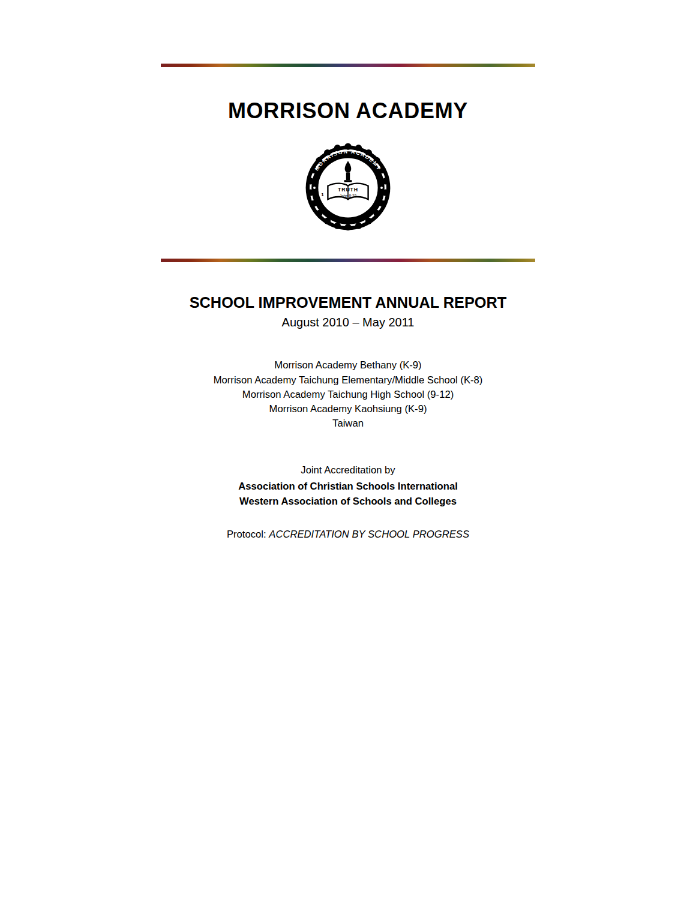MORRISON ACADEMY
MORRISON ACADEMY TAIWAN TRUTH John 8:32 1
SCHOOL IMPROVEMENT ANNUAL REPORT
August 2010 – May 2011
Morrison Academy Bethany (K-9)
Morrison Academy Taichung Elementary/Middle School (K-8)
Morrison Academy Taichung High School (9-12)
Morrison Academy Kaohsiung (K-9)
Taiwan
Joint Accreditation by
Association of Christian Schools International
Western Association of Schools and Colleges
Protocol: ACCREDITATION BY SCHOOL PROGRESS